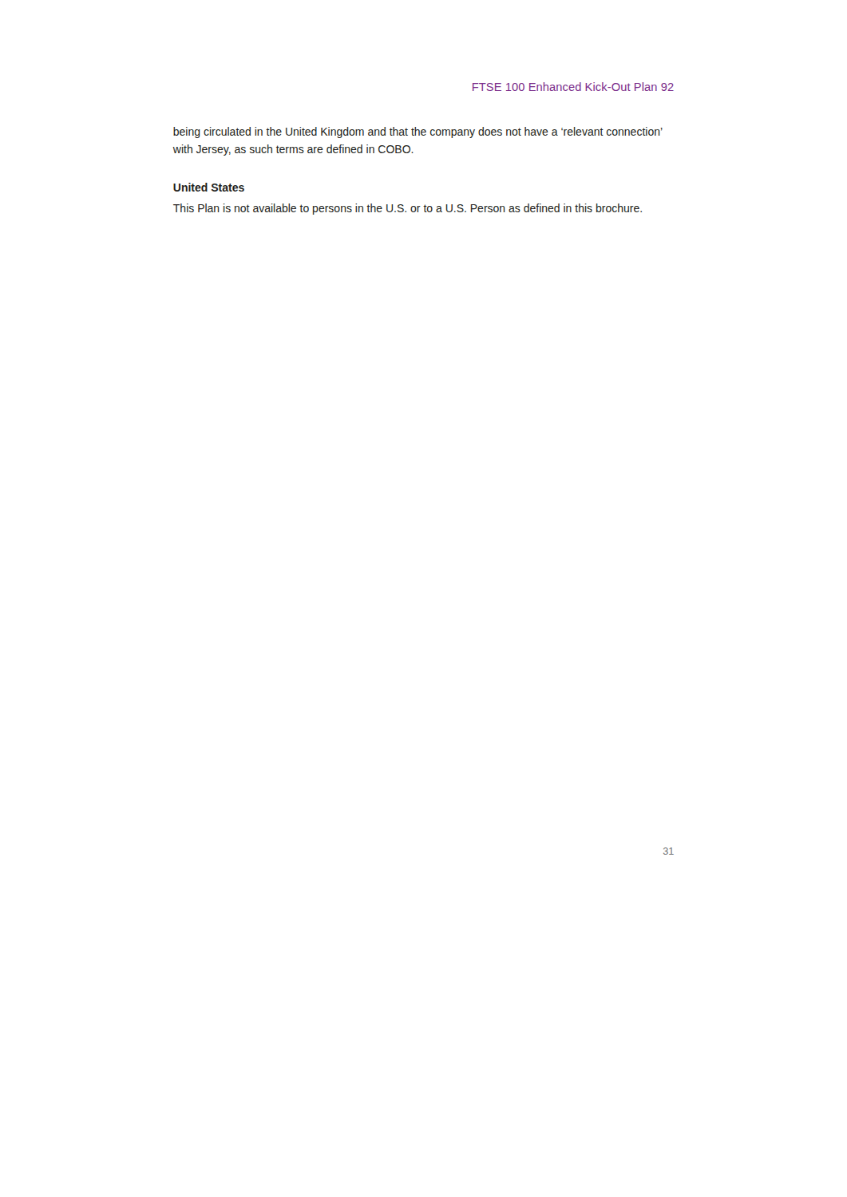FTSE 100 Enhanced Kick-Out Plan 92
being circulated in the United Kingdom and that the company does not have a ‘relevant connection’ with Jersey, as such terms are defined in COBO.
United States
This Plan is not available to persons in the U.S. or to a U.S. Person as defined in this brochure.
31